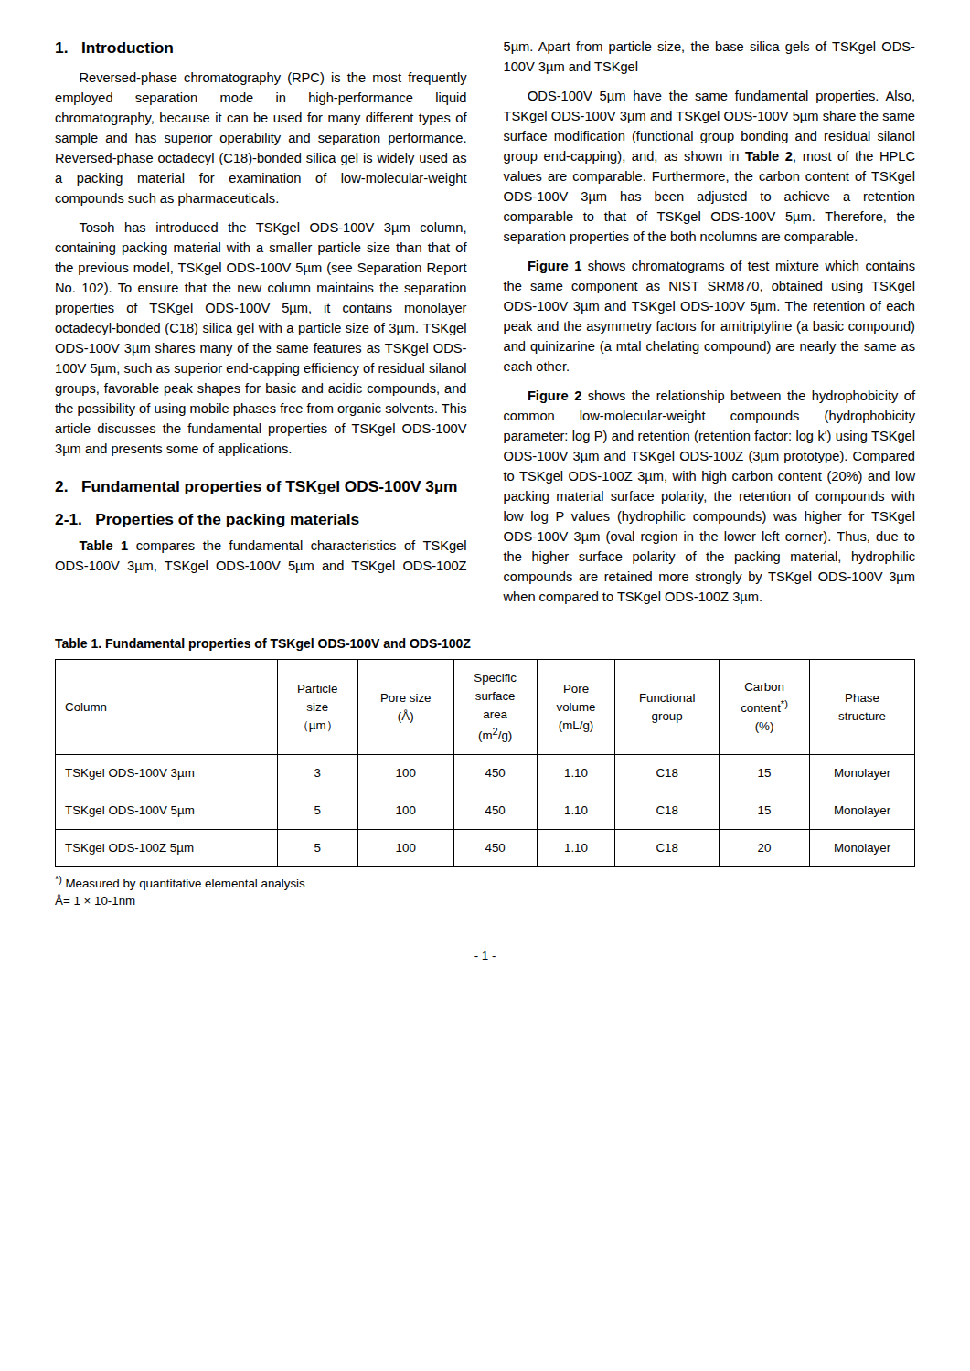1. Introduction
Reversed-phase chromatography (RPC) is the most frequently employed separation mode in high-performance liquid chromatography, because it can be used for many different types of sample and has superior operability and separation performance. Reversed-phase octadecyl (C18)-bonded silica gel is widely used as a packing material for examination of low-molecular-weight compounds such as pharmaceuticals.
Tosoh has introduced the TSKgel ODS-100V 3µm column, containing packing material with a smaller particle size than that of the previous model, TSKgel ODS-100V 5µm (see Separation Report No. 102). To ensure that the new column maintains the separation properties of TSKgel ODS-100V 5µm, it contains monolayer octadecyl-bonded (C18) silica gel with a particle size of 3µm. TSKgel ODS-100V 3µm shares many of the same features as TSKgel ODS-100V 5µm, such as superior end-capping efficiency of residual silanol groups, favorable peak shapes for basic and acidic compounds, and the possibility of using mobile phases free from organic solvents. This article discusses the fundamental properties of TSKgel ODS-100V 3µm and presents some of applications.
2. Fundamental properties of TSKgel ODS-100V 3µm
2-1. Properties of the packing materials
Table 1 compares the fundamental characteristics of TSKgel ODS-100V 3µm, TSKgel ODS-100V 5µm and TSKgel ODS-100Z 5µm. Apart from particle size, the base silica gels of TSKgel ODS-100V 3µm and TSKgel
ODS-100V 5µm have the same fundamental properties. Also, TSKgel ODS-100V 3µm and TSKgel ODS-100V 5µm share the same surface modification (functional group bonding and residual silanol group end-capping), and, as shown in Table 2, most of the HPLC values are comparable. Furthermore, the carbon content of TSKgel ODS-100V 3µm has been adjusted to achieve a retention comparable to that of TSKgel ODS-100V 5µm. Therefore, the separation properties of the both ncolumns are comparable.
Figure 1 shows chromatograms of test mixture which contains the same component as NIST SRM870, obtained using TSKgel ODS-100V 3µm and TSKgel ODS-100V 5µm. The retention of each peak and the asymmetry factors for amitriptyline (a basic compound) and quinizarine (a mtal chelating compound) are nearly the same as each other.
Figure 2 shows the relationship between the hydrophobicity of common low-molecular-weight compounds (hydrophobicity parameter: log P) and retention (retention factor: log k') using TSKgel ODS-100V 3µm and TSKgel ODS-100Z (3µm prototype). Compared to TSKgel ODS-100Z 3µm, with high carbon content (20%) and low packing material surface polarity, the retention of compounds with low log P values (hydrophilic compounds) was higher for TSKgel ODS-100V 3µm (oval region in the lower left corner). Thus, due to the higher surface polarity of the packing material, hydrophilic compounds are retained more strongly by TSKgel ODS-100V 3µm when compared to TSKgel ODS-100Z 3µm.
Table 1. Fundamental properties of TSKgel ODS-100V and ODS-100Z
| Column | Particle size （µm） | Pore size (Å) | Specific surface area (m 2 /g) | Pore volume (mL/g) | Functional group | Carbon content *) (%) | Phase structure |
| --- | --- | --- | --- | --- | --- | --- | --- |
| TSKgel ODS-100V 3µm | 3 | 100 | 450 | 1.10 | C18 | 15 | Monolayer |
| TSKgel ODS-100V 5µm | 5 | 100 | 450 | 1.10 | C18 | 15 | Monolayer |
| TSKgel ODS-100Z 5µm | 5 | 100 | 450 | 1.10 | C18 | 20 | Monolayer |
*) Measured by quantitative elemental analysis
Å= 1 × 10-1nm
- 1 -